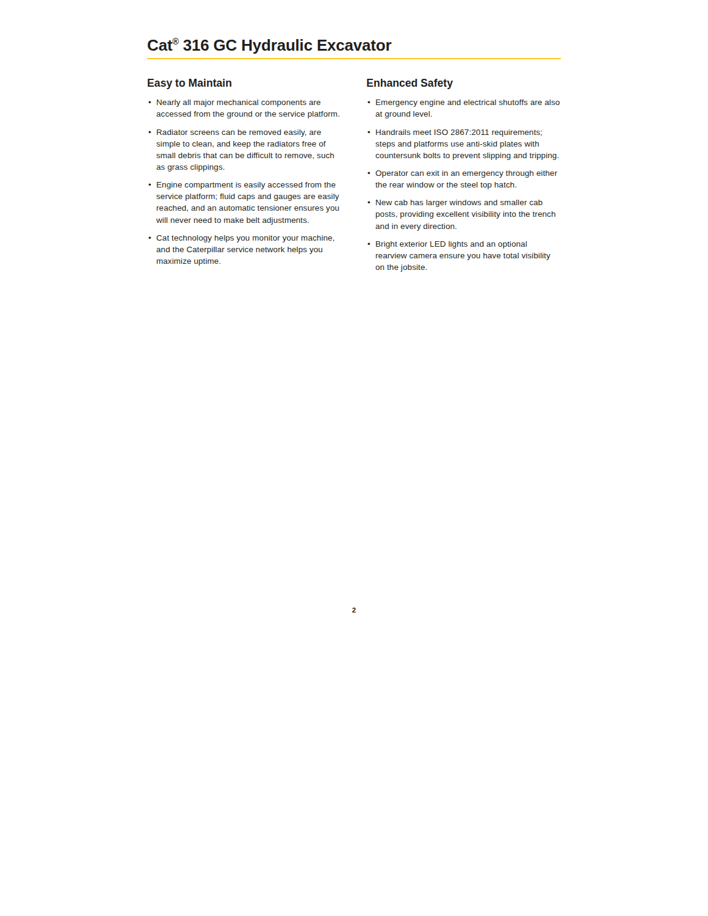Cat® 316 GC Hydraulic Excavator
Easy to Maintain
Nearly all major mechanical components are accessed from the ground or the service platform.
Radiator screens can be removed easily, are simple to clean, and keep the radiators free of small debris that can be difficult to remove, such as grass clippings.
Engine compartment is easily accessed from the service platform; fluid caps and gauges are easily reached, and an automatic tensioner ensures you will never need to make belt adjustments.
Cat technology helps you monitor your machine, and the Caterpillar service network helps you maximize uptime.
Enhanced Safety
Emergency engine and electrical shutoffs are also at ground level.
Handrails meet ISO 2867:2011 requirements; steps and platforms use anti-skid plates with countersunk bolts to prevent slipping and tripping.
Operator can exit in an emergency through either the rear window or the steel top hatch.
New cab has larger windows and smaller cab posts, providing excellent visibility into the trench and in every direction.
Bright exterior LED lights and an optional rearview camera ensure you have total visibility on the jobsite.
2